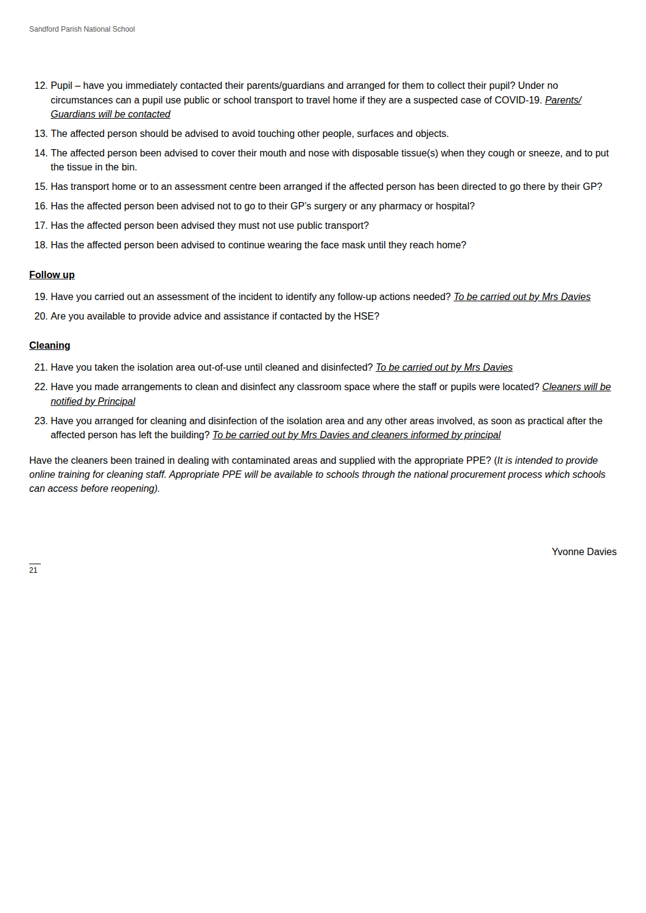Sandford Parish National School
Pupil – have you immediately contacted their parents/guardians and arranged for them to collect their pupil? Under no circumstances can a pupil use public or school transport to travel home if they are a suspected case of COVID-19. Parents/ Guardians will be contacted
The affected person should be advised to avoid touching other people, surfaces and objects.
The affected person been advised to cover their mouth and nose with disposable tissue(s) when they cough or sneeze, and to put the tissue in the bin.
Has transport home or to an assessment centre been arranged if the affected person has been directed to go there by their GP?
Has the affected person been advised not to go to their GP’s surgery or any pharmacy or hospital?
Has the affected person been advised they must not use public transport?
Has the affected person been advised to continue wearing the face mask until they reach home?
Follow up
Have you carried out an assessment of the incident to identify any follow-up actions needed? To be carried out by Mrs Davies
Are you available to provide advice and assistance if contacted by the HSE?
Cleaning
Have you taken the isolation area out-of-use until cleaned and disinfected? To be carried out by Mrs Davies
Have you made arrangements to clean and disinfect any classroom space where the staff or pupils were located? Cleaners will be notified by Principal
Have you arranged for cleaning and disinfection of the isolation area and any other areas involved, as soon as practical after the affected person has left the building? To be carried out by Mrs Davies and cleaners informed by principal
Have the cleaners been trained in dealing with contaminated areas and supplied with the appropriate PPE? (It is intended to provide online training for cleaning staff. Appropriate PPE will be available to schools through the national procurement process which schools can access before reopening).
Yvonne Davies
21